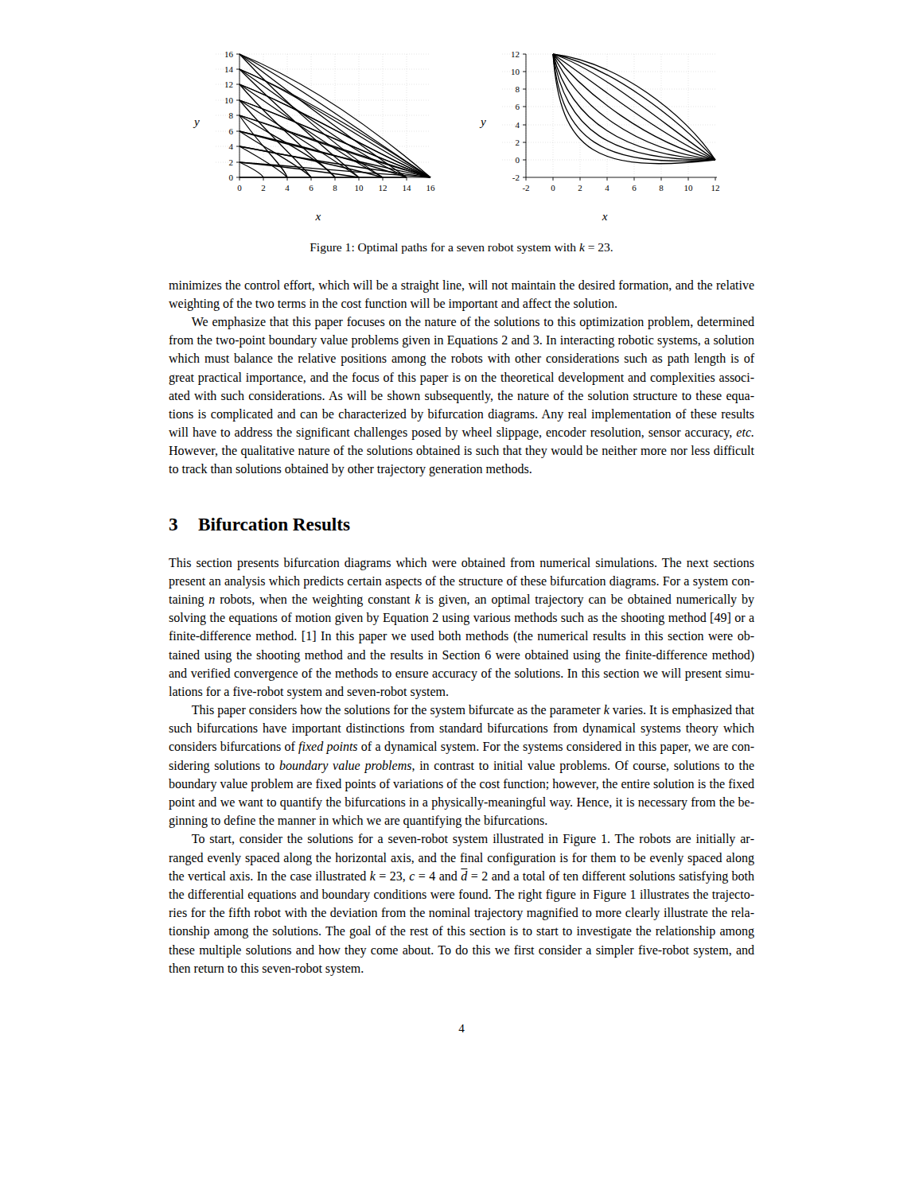y 0 2 4 6 8 10 12 14 16 0 2 4 6 8 10 12 14 16
x
y -2 0 2 4 6 8 10 12 -2 0 2 4 6 8 10 12
x
Figure 1: Optimal paths for a seven robot system with k = 23.
minimizes the control effort, which will be a straight line, will not maintain the desired formation, and the relative weighting of the two terms in the cost function will be important and affect the solution.
We emphasize that this paper focuses on the nature of the solutions to this optimization problem, determined from the two-point boundary value problems given in Equations 2 and 3. In interacting robotic systems, a solution which must balance the relative positions among the robots with other considerations such as path length is of great practical importance, and the focus of this paper is on the theoretical development and complexities associated with such considerations. As will be shown subsequently, the nature of the solution structure to these equations is complicated and can be characterized by bifurcation diagrams. Any real implementation of these results will have to address the significant challenges posed by wheel slippage, encoder resolution, sensor accuracy, etc. However, the qualitative nature of the solutions obtained is such that they would be neither more nor less difficult to track than solutions obtained by other trajectory generation methods.
3 Bifurcation Results
This section presents bifurcation diagrams which were obtained from numerical simulations. The next sections present an analysis which predicts certain aspects of the structure of these bifurcation diagrams. For a system containing n robots, when the weighting constant k is given, an optimal trajectory can be obtained numerically by solving the equations of motion given by Equation 2 using various methods such as the shooting method [49] or a finite-difference method. [1] In this paper we used both methods (the numerical results in this section were obtained using the shooting method and the results in Section 6 were obtained using the finite-difference method) and verified convergence of the methods to ensure accuracy of the solutions. In this section we will present simulations for a five-robot system and seven-robot system.
This paper considers how the solutions for the system bifurcate as the parameter k varies. It is emphasized that such bifurcations have important distinctions from standard bifurcations from dynamical systems theory which considers bifurcations of fixed points of a dynamical system. For the systems considered in this paper, we are considering solutions to boundary value problems, in contrast to initial value problems. Of course, solutions to the boundary value problem are fixed points of variations of the cost function; however, the entire solution is the fixed point and we want to quantify the bifurcations in a physically-meaningful way. Hence, it is necessary from the beginning to define the manner in which we are quantifying the bifurcations.
To start, consider the solutions for a seven-robot system illustrated in Figure 1. The robots are initially arranged evenly spaced along the horizontal axis, and the final configuration is for them to be evenly spaced along the vertical axis. In the case illustrated k = 23, c = 4 and d = 2 and a total of ten different solutions satisfying both the differential equations and boundary conditions were found. The right figure in Figure 1 illustrates the trajectories for the fifth robot with the deviation from the nominal trajectory magnified to more clearly illustrate the relationship among the solutions. The goal of the rest of this section is to start to investigate the relationship among these multiple solutions and how they come about. To do this we first consider a simpler five-robot system, and then return to this seven-robot system.
4